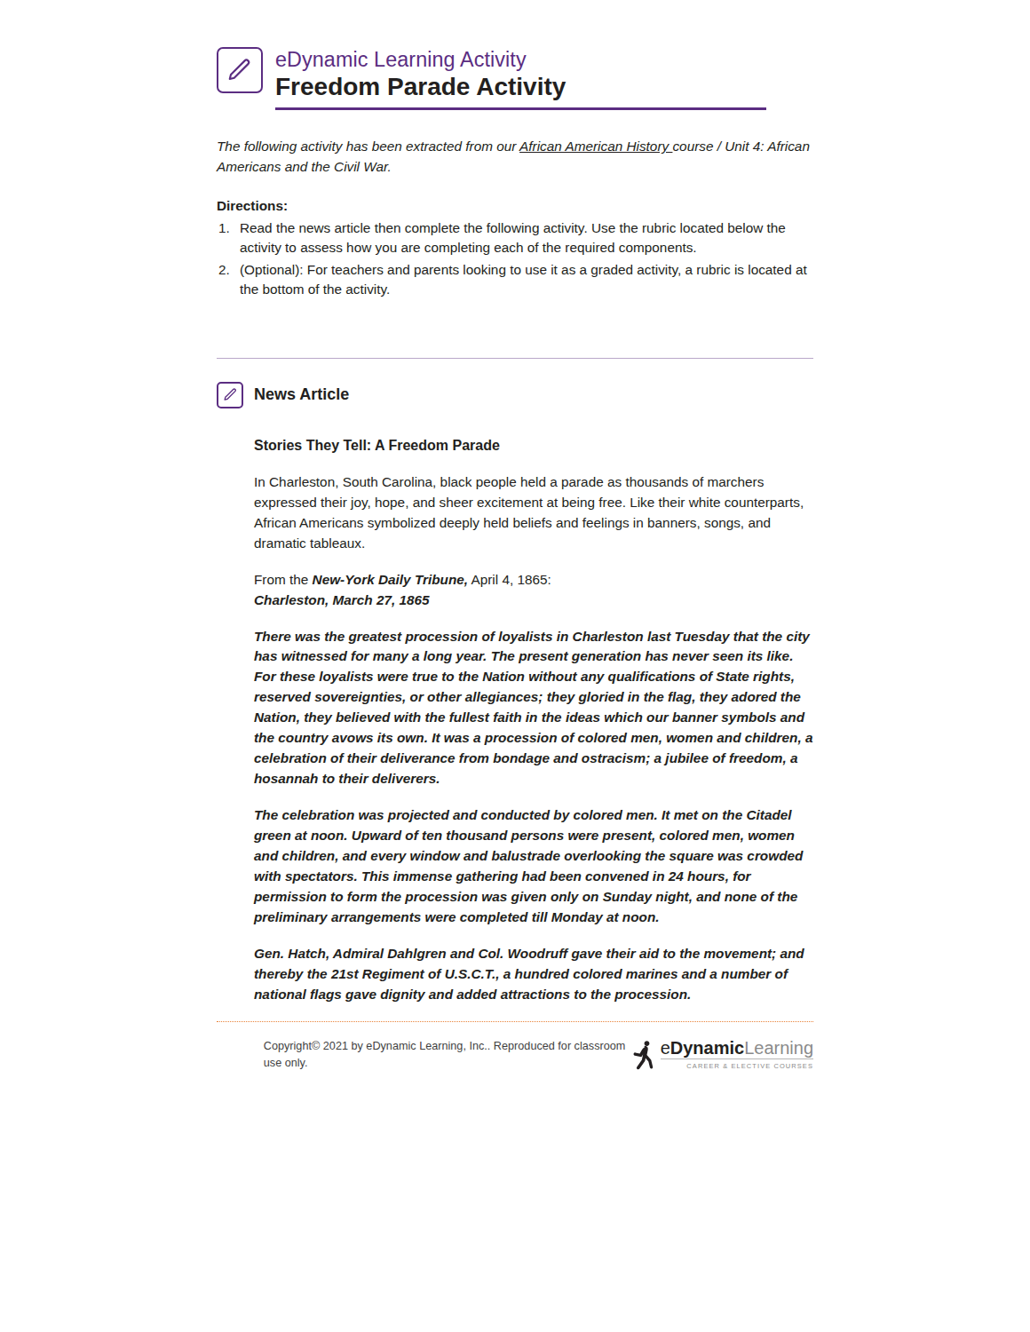eDynamic Learning Activity
Freedom Parade Activity
The following activity has been extracted from our African American History course / Unit 4: African Americans and the Civil War.
Directions:
Read the news article then complete the following activity. Use the rubric located below the activity to assess how you are completing each of the required components.
(Optional): For teachers and parents looking to use it as a graded activity, a rubric is located at the bottom of the activity.
News Article
Stories They Tell: A Freedom Parade
In Charleston, South Carolina, black people held a parade as thousands of marchers expressed their joy, hope, and sheer excitement at being free. Like their white counterparts, African Americans symbolized deeply held beliefs and feelings in banners, songs, and dramatic tableaux.
From the New-York Daily Tribune, April 4, 1865:
Charleston, March 27, 1865
There was the greatest procession of loyalists in Charleston last Tuesday that the city has witnessed for many a long year. The present generation has never seen its like. For these loyalists were true to the Nation without any qualifications of State rights, reserved sovereignties, or other allegiances; they gloried in the flag, they adored the Nation, they believed with the fullest faith in the ideas which our banner symbols and the country avows its own. It was a procession of colored men, women and children, a celebration of their deliverance from bondage and ostracism; a jubilee of freedom, a hosannah to their deliverers.
The celebration was projected and conducted by colored men. It met on the Citadel green at noon. Upward of ten thousand persons were present, colored men, women and children, and every window and balustrade overlooking the square was crowded with spectators. This immense gathering had been convened in 24 hours, for permission to form the procession was given only on Sunday night, and none of the preliminary arrangements were completed till Monday at noon.
Gen. Hatch, Admiral Dahlgren and Col. Woodruff gave their aid to the movement; and thereby the 21st Regiment of U.S.C.T., a hundred colored marines and a number of national flags gave dignity and added attractions to the procession.
Copyright© 2021 by eDynamic Learning, Inc.. Reproduced for classroom use only.
eDynamic Learning
CAREER & ELECTIVE COURSES